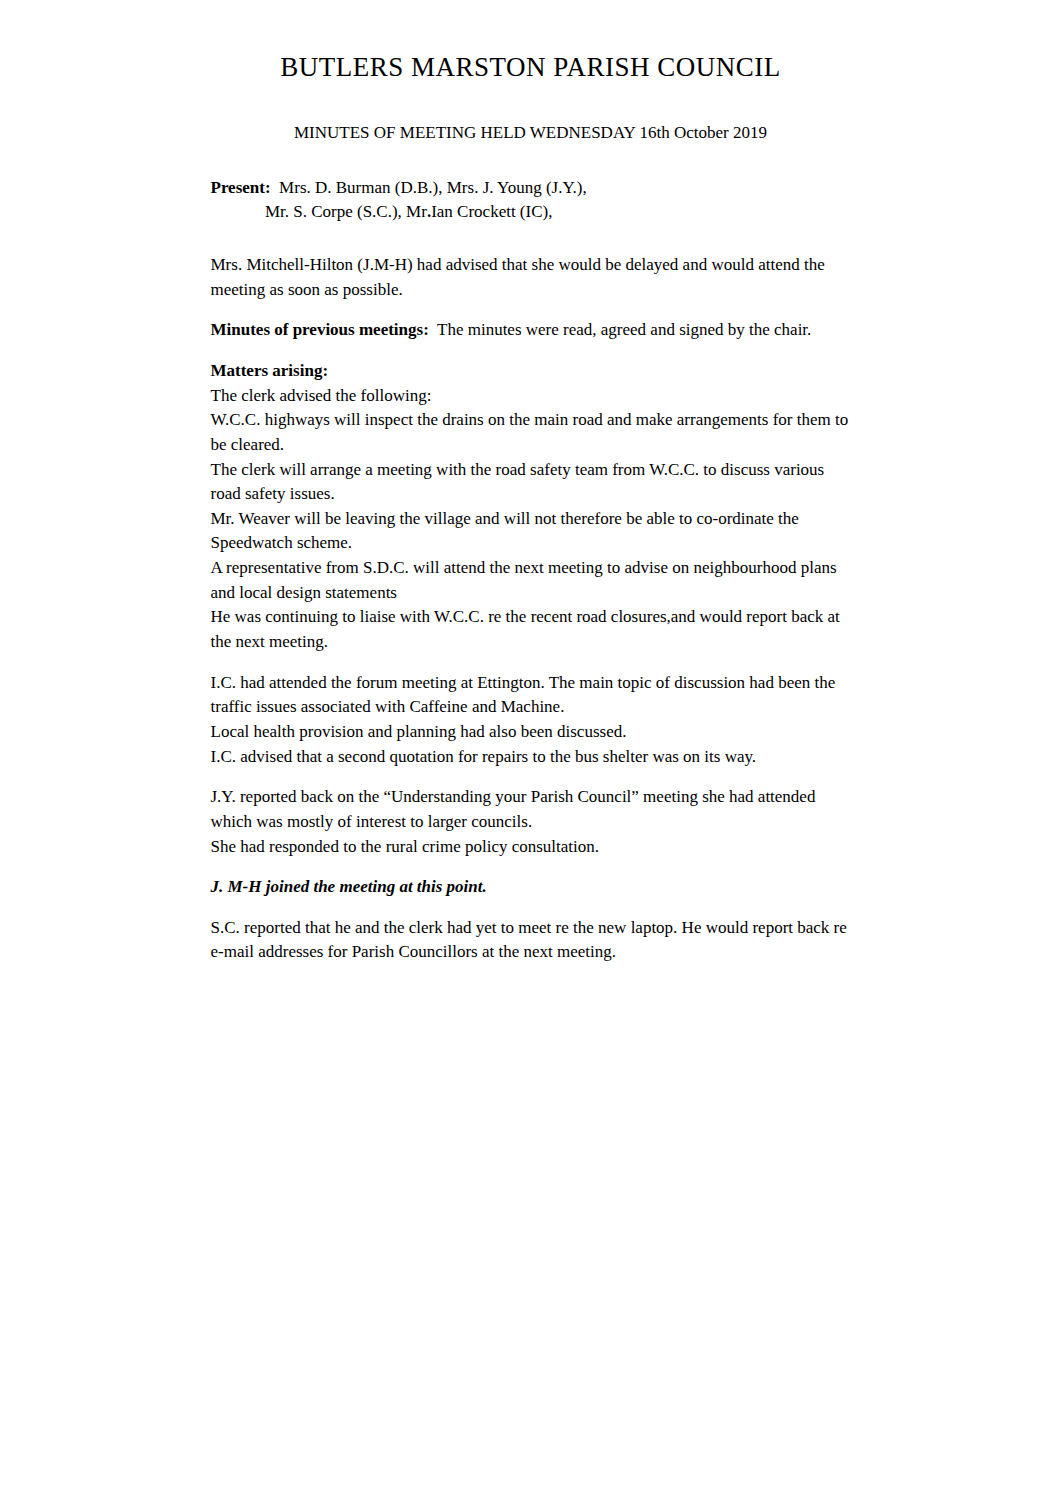BUTLERS MARSTON PARISH COUNCIL
MINUTES OF MEETING HELD WEDNESDAY 16th October 2019
Present: Mrs. D. Burman (D.B.), Mrs. J. Young (J.Y.), Mr. S. Corpe (S.C.), Mr. Ian Crockett (IC),
Mrs. Mitchell-Hilton (J.M-H) had advised that she would be delayed and would attend the meeting as soon as possible.
Minutes of previous meetings: The minutes were read, agreed and signed by the chair.
Matters arising:
The clerk advised the following:
W.C.C. highways will inspect the drains on the main road and make arrangements for them to be cleared.
The clerk will arrange a meeting with the road safety team from W.C.C. to discuss various road safety issues.
Mr. Weaver will be leaving the village and will not therefore be able to co-ordinate the Speedwatch scheme.
A representative from S.D.C. will attend the next meeting to advise on neighbourhood plans and local design statements
He was continuing to liaise with W.C.C. re the recent road closures,and would report back at the next meeting.
I.C. had attended the forum meeting at Ettington. The main topic of discussion had been the traffic issues associated with Caffeine and Machine.
Local health provision and planning had also been discussed.
I.C. advised that a second quotation for repairs to the bus shelter was on its way.
J.Y. reported back on the “Understanding your Parish Council” meeting she had attended which was mostly of interest to larger councils.
She had responded to the rural crime policy consultation.
J. M-H joined the meeting at this point.
S.C. reported that he and the clerk had yet to meet re the new laptop. He would report back re e-mail addresses for Parish Councillors at the next meeting.